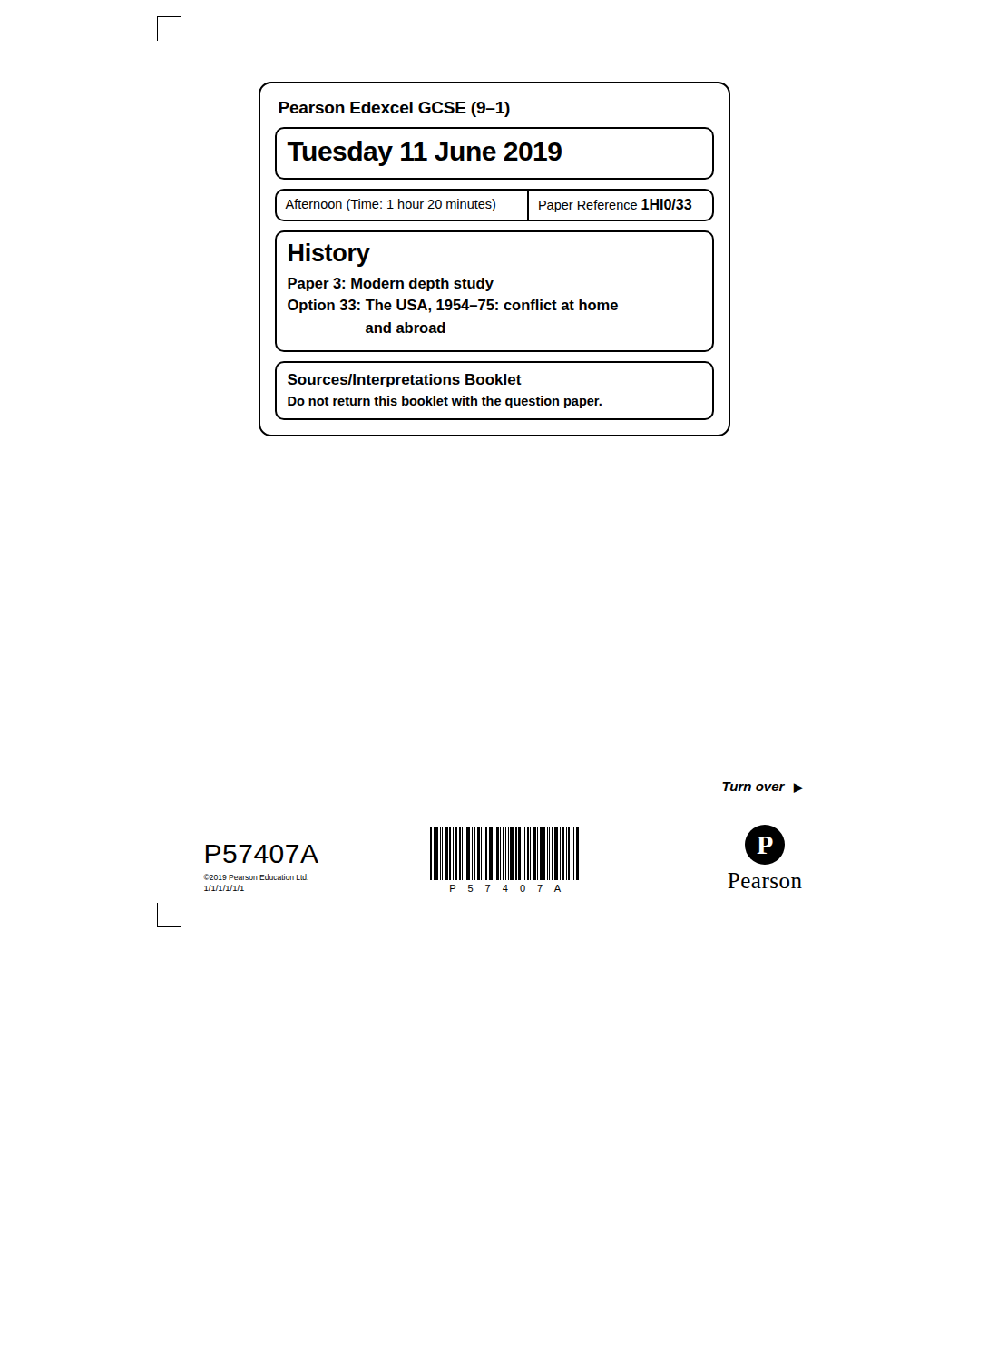Pearson Edexcel GCSE (9–1)
Tuesday 11 June 2019
Afternoon (Time: 1 hour 20 minutes)
Paper Reference 1HI0/33
History
Paper 3: Modern depth study
Option 33: The USA, 1954–75: conflict at home
and abroad
Sources/Interpretations Booklet
Do not return this booklet with the question paper.
Turn over ▶
P57407A
©2019 Pearson Education Ltd.
1/1/1/1/1/1
P 5 7 4 0 7 A
P
Pearson